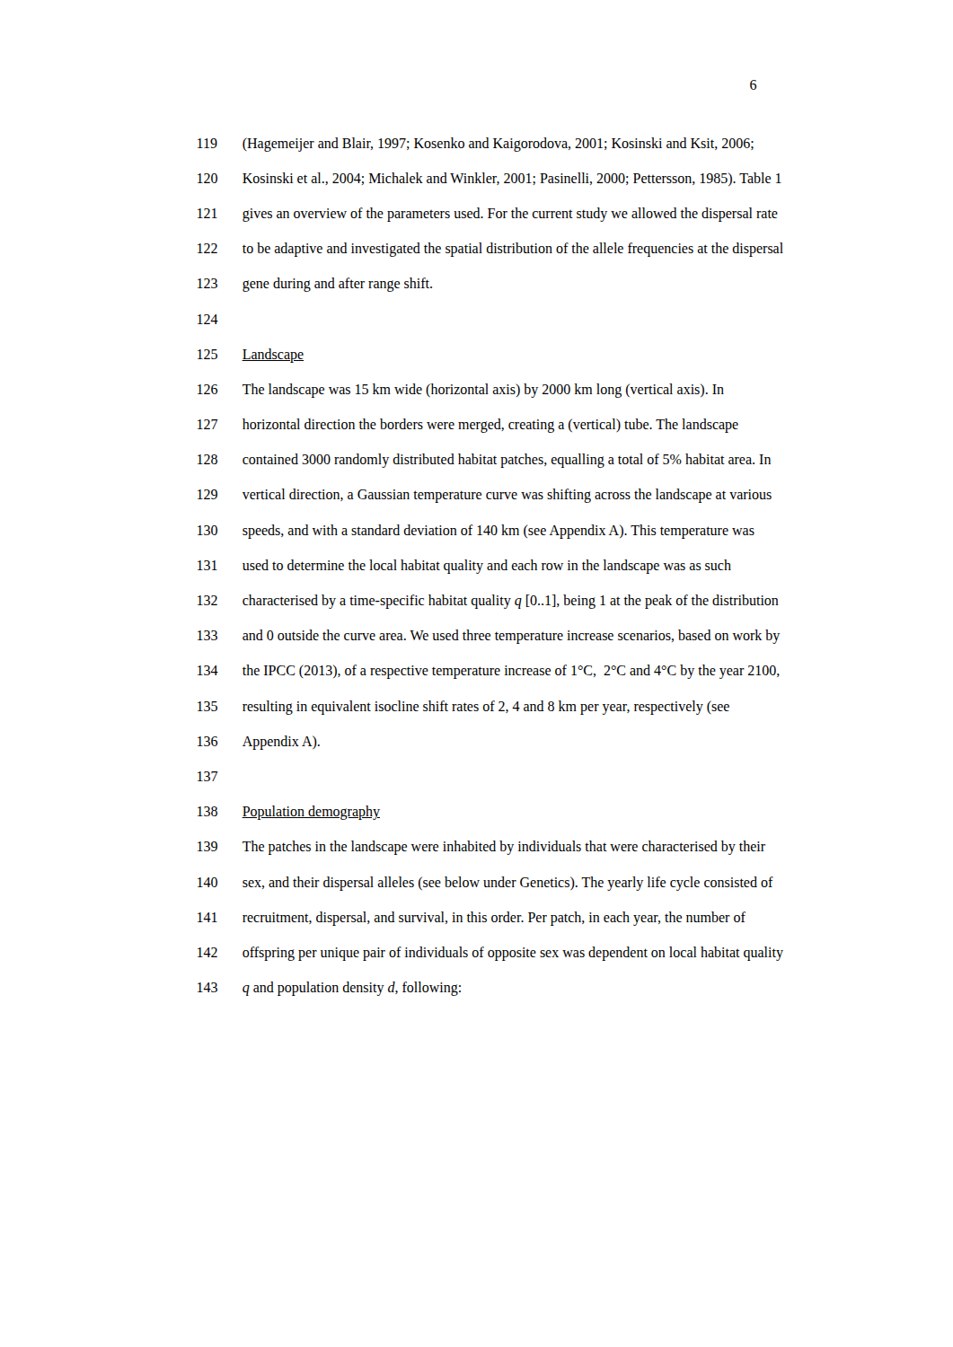6
(Hagemeijer and Blair, 1997; Kosenko and Kaigorodova, 2001; Kosinski and Ksit, 2006;
Kosinski et al., 2004; Michalek and Winkler, 2001; Pasinelli, 2000; Pettersson, 1985). Table 1
gives an overview of the parameters used. For the current study we allowed the dispersal rate
to be adaptive and investigated the spatial distribution of the allele frequencies at the dispersal
gene during and after range shift.
Landscape
The landscape was 15 km wide (horizontal axis) by 2000 km long (vertical axis). In
horizontal direction the borders were merged, creating a (vertical) tube. The landscape
contained 3000 randomly distributed habitat patches, equalling a total of 5% habitat area. In
vertical direction, a Gaussian temperature curve was shifting across the landscape at various
speeds, and with a standard deviation of 140 km (see Appendix A). This temperature was
used to determine the local habitat quality and each row in the landscape was as such
characterised by a time-specific habitat quality q [0..1], being 1 at the peak of the distribution
and 0 outside the curve area. We used three temperature increase scenarios, based on work by
the IPCC (2013), of a respective temperature increase of 1°C, 2°C and 4°C by the year 2100,
resulting in equivalent isocline shift rates of 2, 4 and 8 km per year, respectively (see
Appendix A).
Population demography
The patches in the landscape were inhabited by individuals that were characterised by their
sex, and their dispersal alleles (see below under Genetics). The yearly life cycle consisted of
recruitment, dispersal, and survival, in this order. Per patch, in each year, the number of
offspring per unique pair of individuals of opposite sex was dependent on local habitat quality
q and population density d, following: